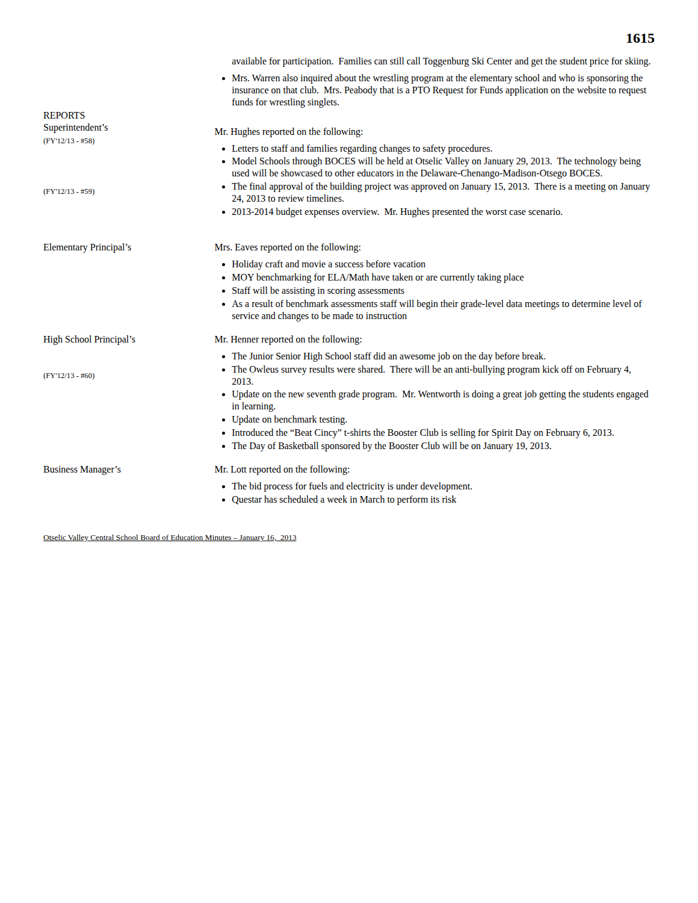1615
| | available for participation. Families can still call Toggenburg Ski Center and get the student price for skiing. Mrs. Warren also inquired about the wrestling program at the elementary school and who is sponsoring the insurance on that club. Mrs. Peabody that is a PTO Request for Funds application on the website to request funds for wrestling singlets. |
| REPORTS Superintendent’s (FY'12/13 - #58) | Mr. Hughes reported on the following: Letters to staff and families regarding changes to safety procedures. Model Schools through BOCES will be held at Otselic Valley on January 29, 2013. The technology being used will be showcased to other educators in the Delaware-Chenango-Madison-Otsego BOCES. The final approval of the building project was approved on January 15, 2013. There is a meeting on January 24, 2013 to review timelines. 2013-2014 budget expenses overview. Mr. Hughes presented the worst case scenario. |
| (FY'12/13 - #59) | |
| Elementary Principal’s | Mrs. Eaves reported on the following: Holiday craft and movie a success before vacation MOY benchmarking for ELA/Math have taken or are currently taking place Staff will be assisting in scoring assessments As a result of benchmark assessments staff will begin their grade-level data meetings to determine level of service and changes to be made to instruction |
| High School Principal’s (FY'12/13 - #60) | Mr. Henner reported on the following: The Junior Senior High School staff did an awesome job on the day before break. The Owleus survey results were shared. There will be an anti-bullying program kick off on February 4, 2013. Update on the new seventh grade program. Mr. Wentworth is doing a great job getting the students engaged in learning. Update on benchmark testing. Introduced the “Beat Cincy” t-shirts the Booster Club is selling for Spirit Day on February 6, 2013. The Day of Basketball sponsored by the Booster Club will be on January 19, 2013. |
| Business Manager’s | Mr. Lott reported on the following: The bid process for fuels and electricity is under development. Questar has scheduled a week in March to perform its risk |
Otselic Valley Central School Board of Education Minutes – January 16, 2013